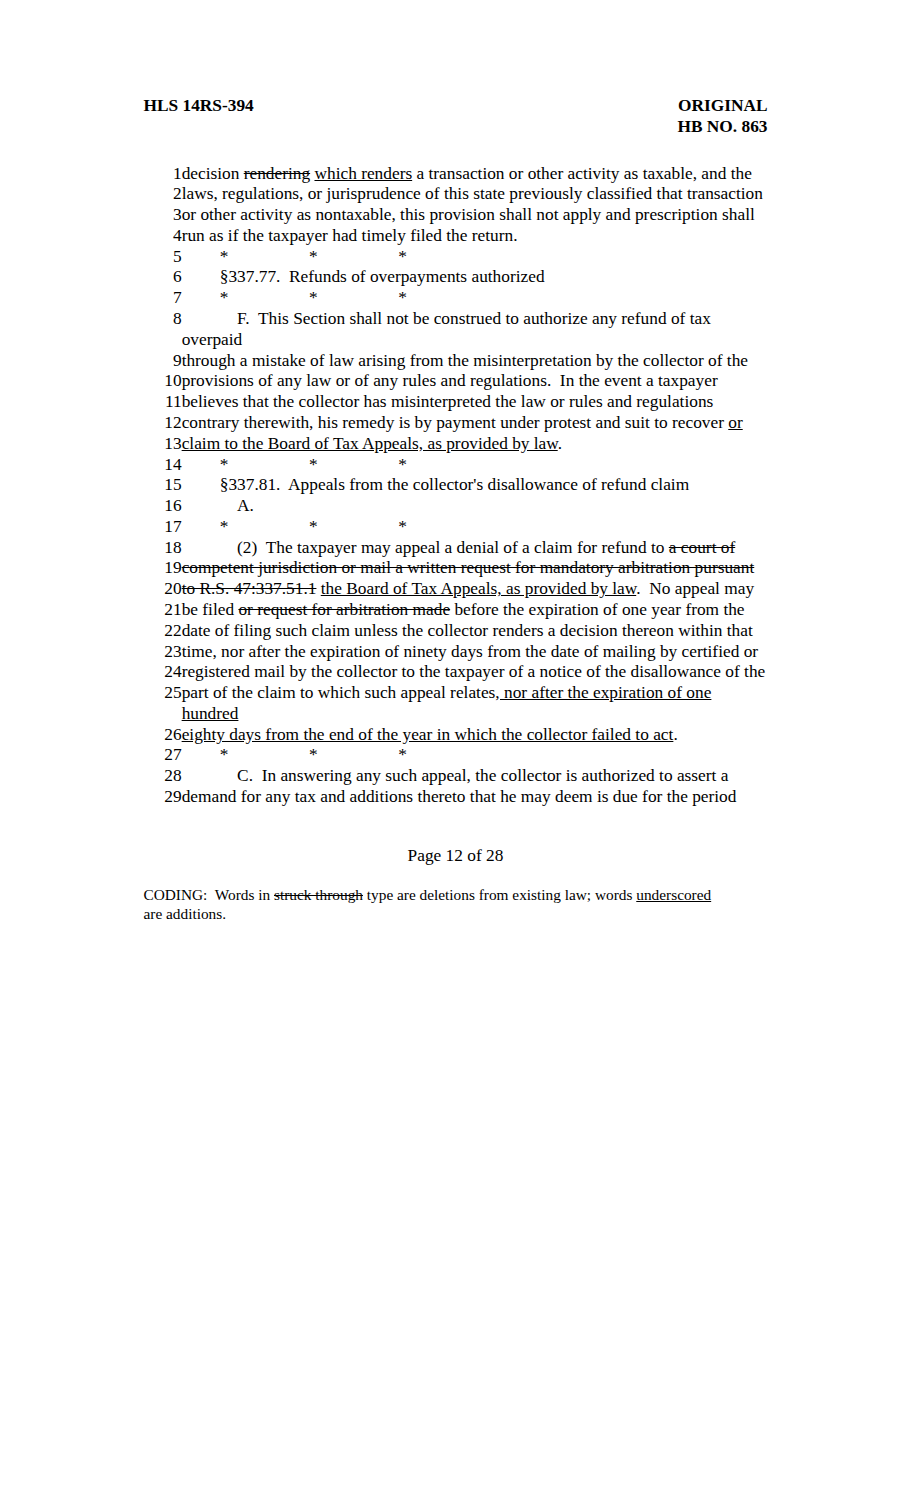HLS 14RS-394
ORIGINAL HB NO. 863
| 1 | decision rendering which renders a transaction or other activity as taxable, and the |
| 2 | laws, regulations, or jurisprudence of this state previously classified that transaction |
| 3 | or other activity as nontaxable, this provision shall not apply and prescription shall |
| 4 | run as if the taxpayer had timely filed the return. |
| 5 | * * * |
| 6 | §337.77. Refunds of overpayments authorized |
| 7 | * * * |
| 8 | F. This Section shall not be construed to authorize any refund of tax overpaid |
| 9 | through a mistake of law arising from the misinterpretation by the collector of the |
| 10 | provisions of any law or of any rules and regulations. In the event a taxpayer |
| 11 | believes that the collector has misinterpreted the law or rules and regulations |
| 12 | contrary therewith, his remedy is by payment under protest and suit to recover or |
| 13 | claim to the Board of Tax Appeals, as provided by law . |
| 14 | * * * |
| 15 | §337.81. Appeals from the collector's disallowance of refund claim |
| 16 | A. |
| 17 | * * * |
| 18 | (2) The taxpayer may appeal a denial of a claim for refund to a court of |
| 19 | competent jurisdiction or mail a written request for mandatory arbitration pursuant |
| 20 | to R.S. 47:337.51.1 the Board of Tax Appeals, as provided by law . No appeal may |
| 21 | be filed or request for arbitration made before the expiration of one year from the |
| 22 | date of filing such claim unless the collector renders a decision thereon within that |
| 23 | time, nor after the expiration of ninety days from the date of mailing by certified or |
| 24 | registered mail by the collector to the taxpayer of a notice of the disallowance of the |
| 25 | part of the claim to which such appeal relates , nor after the expiration of one hundred |
| 26 | eighty days from the end of the year in which the collector failed to act . |
| 27 | * * * |
| 28 | C. In answering any such appeal, the collector is authorized to assert a |
| 29 | demand for any tax and additions thereto that he may deem is due for the period |
Page 12 of 28
CODING: Words in struck through type are deletions from existing law; words underscored
are additions.